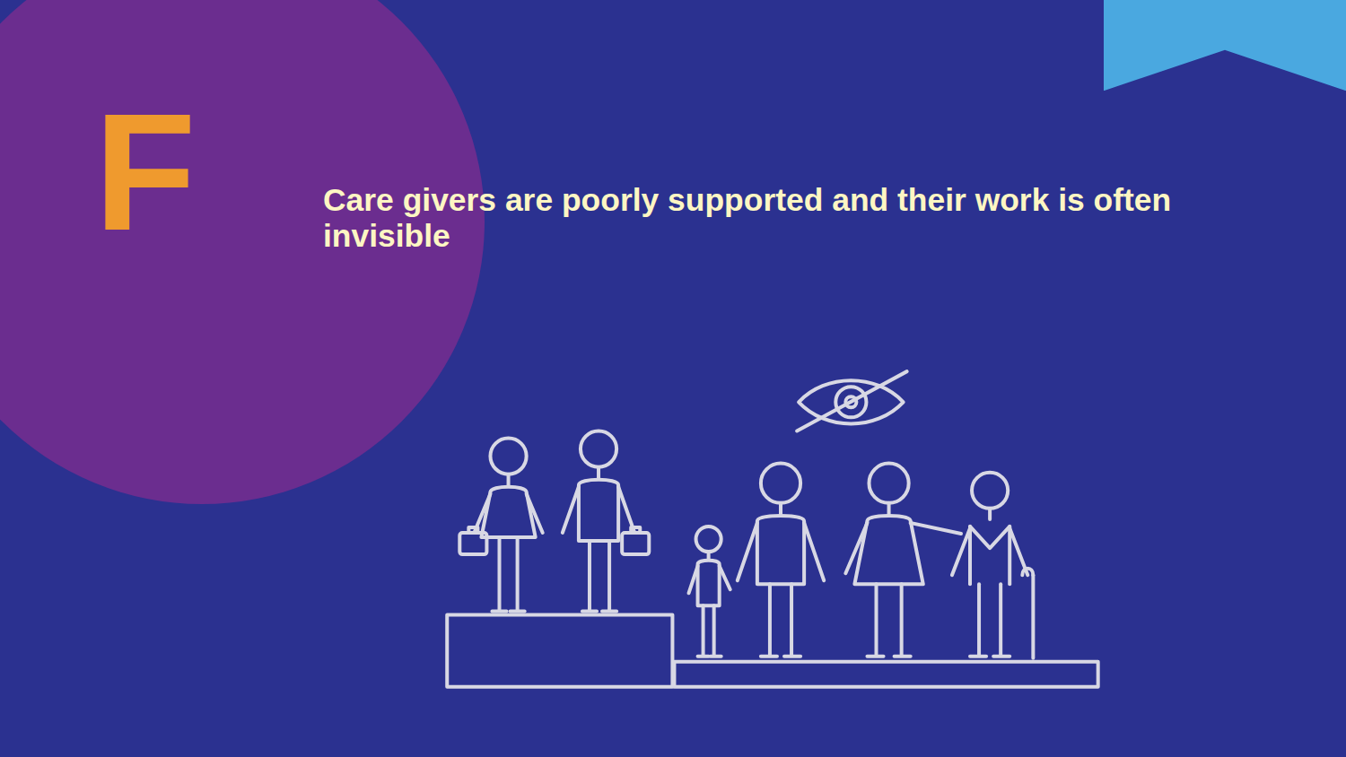F
Care givers are poorly supported and their work is often invisible